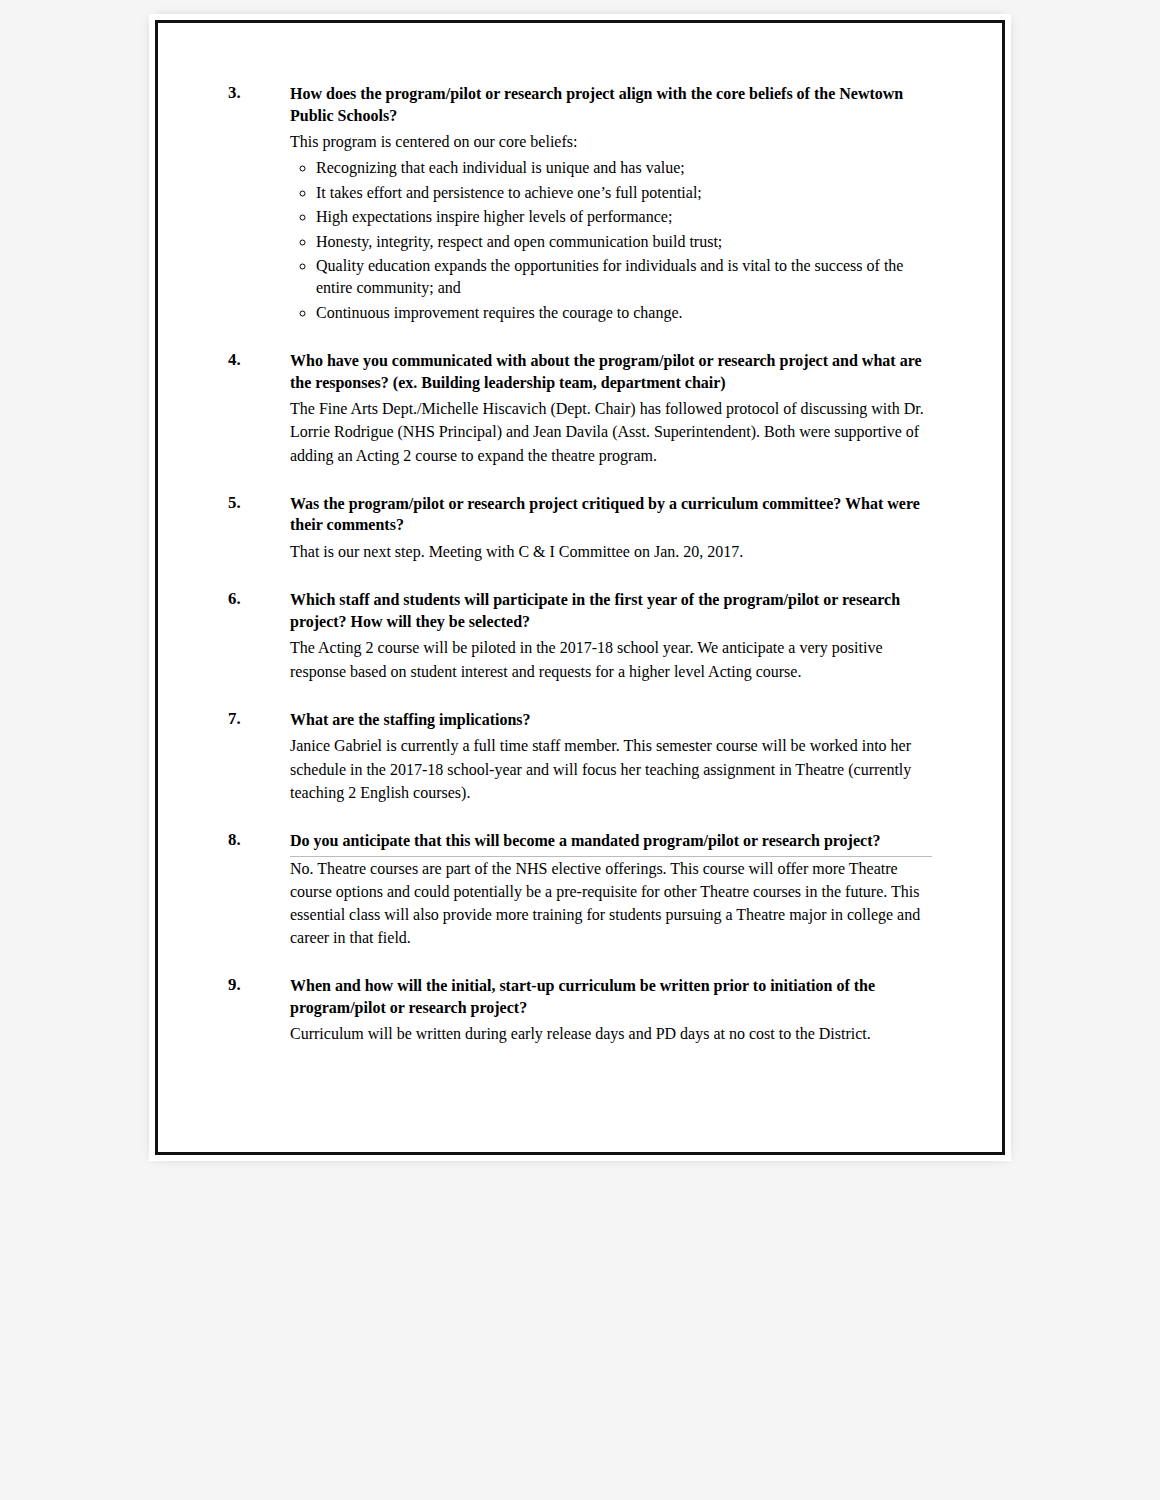How does the program/pilot or research project align with the core beliefs of the Newtown Public Schools?
This program is centered on our core beliefs:
Recognizing that each individual is unique and has value;
It takes effort and persistence to achieve one’s full potential;
High expectations inspire higher levels of performance;
Honesty, integrity, respect and open communication build trust;
Quality education expands the opportunities for individuals and is vital to the success of the entire community; and
Continuous improvement requires the courage to change.
Who have you communicated with about the program/pilot or research project and what are the responses? (ex. Building leadership team, department chair)
The Fine Arts Dept./Michelle Hiscavich (Dept. Chair) has followed protocol of discussing with Dr. Lorrie Rodrigue (NHS Principal) and Jean Davila (Asst. Superintendent). Both were supportive of adding an Acting 2 course to expand the theatre program.
Was the program/pilot or research project critiqued by a curriculum committee? What were their comments?
That is our next step. Meeting with C & I Committee on Jan. 20, 2017.
Which staff and students will participate in the first year of the program/pilot or research project? How will they be selected?
The Acting 2 course will be piloted in the 2017-18 school year. We anticipate a very positive response based on student interest and requests for a higher level Acting course.
What are the staffing implications?
Janice Gabriel is currently a full time staff member. This semester course will be worked into her schedule in the 2017-18 school-year and will focus her teaching assignment in Theatre (currently teaching 2 English courses).
Do you anticipate that this will become a mandated program/pilot or research project?
No. Theatre courses are part of the NHS elective offerings. This course will offer more Theatre course options and could potentially be a pre-requisite for other Theatre courses in the future. This essential class will also provide more training for students pursuing a Theatre major in college and career in that field.
When and how will the initial, start-up curriculum be written prior to initiation of the program/pilot or research project?
Curriculum will be written during early release days and PD days at no cost to the District.